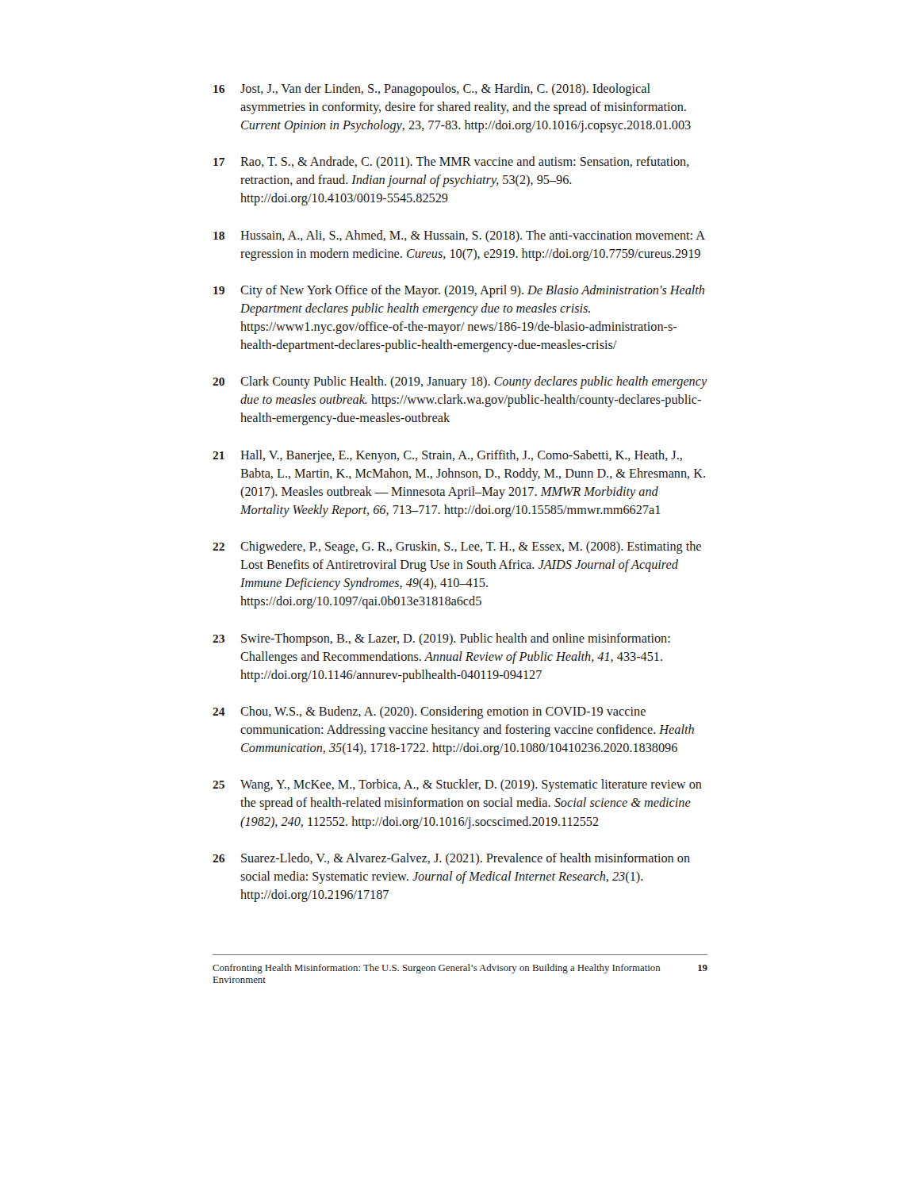16 Jost, J., Van der Linden, S., Panagopoulos, C., & Hardin, C. (2018). Ideological asymmetries in conformity, desire for shared reality, and the spread of misinformation. Current Opinion in Psychology, 23, 77-83. http://doi.org/10.1016/j.copsyc.2018.01.003
17 Rao, T. S., & Andrade, C. (2011). The MMR vaccine and autism: Sensation, refutation, retraction, and fraud. Indian journal of psychiatry, 53(2), 95–96. http://doi.org/10.4103/0019-5545.82529
18 Hussain, A., Ali, S., Ahmed, M., & Hussain, S. (2018). The anti-vaccination movement: A regression in modern medicine. Cureus, 10(7), e2919. http://doi.org/10.7759/cureus.2919
19 City of New York Office of the Mayor. (2019, April 9). De Blasio Administration's Health Department declares public health emergency due to measles crisis. https://www1.nyc.gov/office-of-the-mayor/ news/186-19/de-blasio-administration-s-health-department-declares-public-health-emergency-due-measles-crisis/
20 Clark County Public Health. (2019, January 18). County declares public health emergency due to measles outbreak. https://www.clark.wa.gov/public-health/county-declares-public-health-emergency-due-measles-outbreak
21 Hall, V., Banerjee, E., Kenyon, C., Strain, A., Griffith, J., Como-Sabetti, K., Heath, J., Babta, L., Martin, K., McMahon, M., Johnson, D., Roddy, M., Dunn D., & Ehresmann, K. (2017). Measles outbreak — Minnesota April–May 2017. MMWR Morbidity and Mortality Weekly Report, 66, 713–717. http://doi.org/10.15585/mmwr.mm6627a1
22 Chigwedere, P., Seage, G. R., Gruskin, S., Lee, T. H., & Essex, M. (2008). Estimating the Lost Benefits of Antiretroviral Drug Use in South Africa. JAIDS Journal of Acquired Immune Deficiency Syndromes, 49(4), 410–415. https://doi.org/10.1097/qai.0b013e31818a6cd5
23 Swire-Thompson, B., & Lazer, D. (2019). Public health and online misinformation: Challenges and Recommendations. Annual Review of Public Health, 41, 433-451. http://doi.org/10.1146/annurev-publhealth-040119-094127
24 Chou, W.S., & Budenz, A. (2020). Considering emotion in COVID-19 vaccine communication: Addressing vaccine hesitancy and fostering vaccine confidence. Health Communication, 35(14), 1718-1722. http://doi.org/10.1080/10410236.2020.1838096
25 Wang, Y., McKee, M., Torbica, A., & Stuckler, D. (2019). Systematic literature review on the spread of health-related misinformation on social media. Social science & medicine (1982), 240, 112552. http://doi.org/10.1016/j.socscimed.2019.112552
26 Suarez-Lledo, V., & Alvarez-Galvez, J. (2021). Prevalence of health misinformation on social media: Systematic review. Journal of Medical Internet Research, 23(1). http://doi.org/10.2196/17187
Confronting Health Misinformation: The U.S. Surgeon General’s Advisory on Building a Healthy Information Environment 19